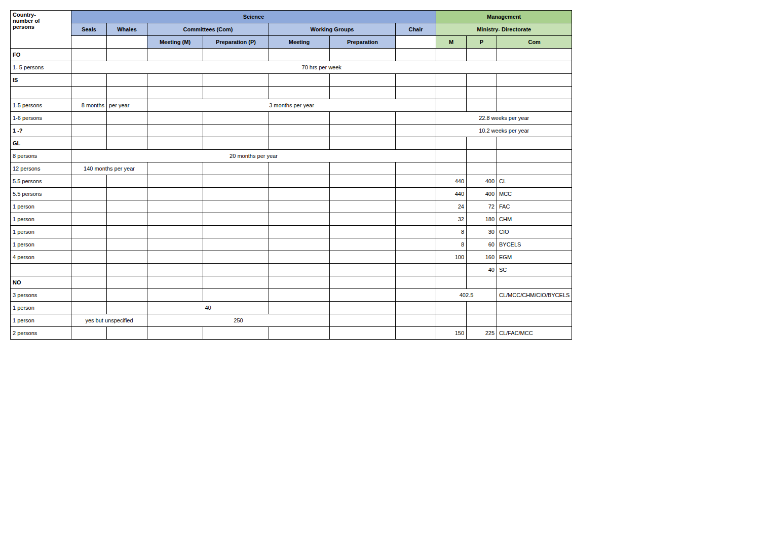| Country- number of persons | Science | Management |
| --- | --- | --- |
| Seals | Whales | Committees (Com) | Working Groups | Chair | Ministry- Directorate |
| | | Meeting (M) | Preparation (P) | Meeting | Preparation | | M | P | Com |
| FO | | | | | | | | | | |
| 1- 5 persons | 70 hrs per week |
| IS | | | | | | | | | | |
| 1-5 persons | 8 months | per year | 3 months per year | | | |
| 1-6 persons | | | | | | | | 22.8 weeks per year |
| 1 -? | | | | | | | | 10.2 weeks per year |
| GL | | | | | | | | | | |
| 8 persons | 20 months per year | | | |
| 12 persons | 140 months per year | | | | | | | | |
| 5.5 persons | | | | | | | | 440 | 400 | CL |
| 5.5 persons | | | | | | | | 440 | 400 | MCC |
| 1 person | | | | | | | | 24 | 72 | FAC |
| 1 person | | | | | | | | 32 | 180 | CHM |
| 1 person | | | | | | | | 8 | 30 | CIO |
| 1 person | | | | | | | | 8 | 60 | BYCELS |
| 4 person | | | | | | | | 100 | 160 | EGM |
| | | | | | | | | | 40 | SC |
| NO | | | | | | | | | | |
| 3 persons | | | | | | | | 402.5 | CL/MCC/CHM/CIO/BYCELS |
| 1 person | | | 40 | | | | | | |
| 1 person | yes but unspecified | 250 | | | | | |
| 2 persons | | | | | | | | 150 | 225 | CL/FAC/MCC |